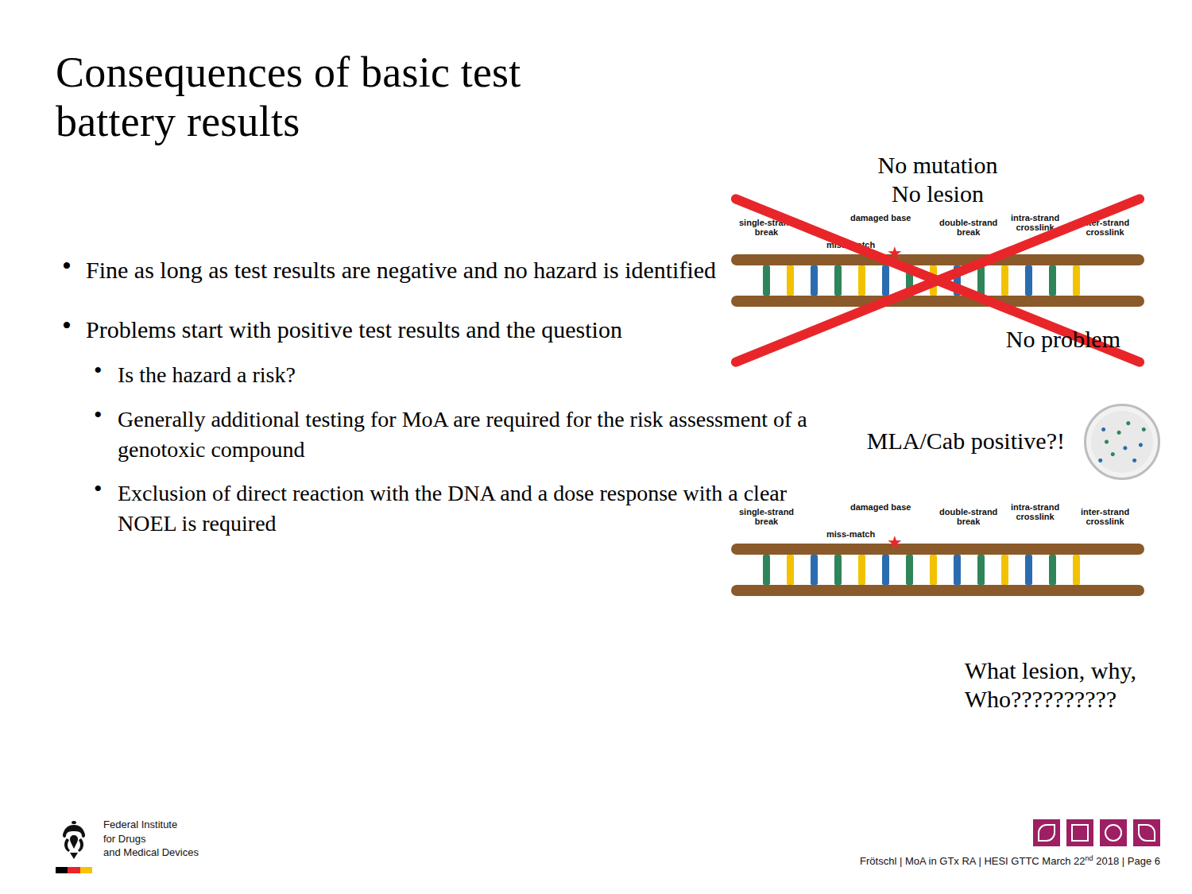Consequences of basic test
battery results
Fine as long as test results are negative and no hazard is identified
Problems start with positive test results and the question
Is the hazard a risk?
Generally additional testing for MoA are required for the risk assessment of a genotoxic compound
Exclusion of direct reaction with the DNA and a dose response with a clear NOEL is required
No mutation
No lesion
★
single-strand
break damaged base miss-match double-strand
break intra-strand
crosslink inter-strand
crosslink
No problem
MLA/Cab positive?!
★
single-strand
break damaged base miss-match double-strand
break intra-strand
crosslink inter-strand
crosslink
What lesion, why,
Who??????????
Federal Institute
for Drugs
and Medical Devices
Frötschl | MoA in GTx RA | HESI GTTC March 22nd 2018 | Page 6